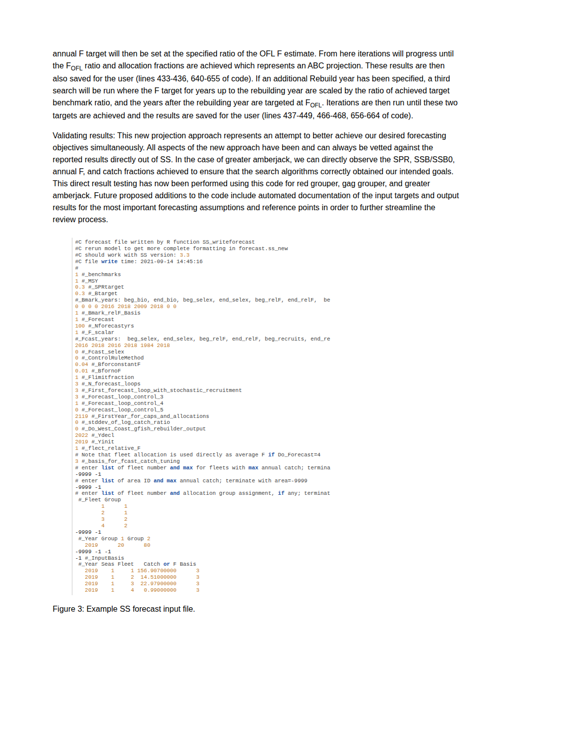annual F target will then be set at the specified ratio of the OFL F estimate. From here iterations will progress until the FOFL ratio and allocation fractions are achieved which represents an ABC projection. These results are then also saved for the user (lines 433-436, 640-655 of code). If an additional Rebuild year has been specified, a third search will be run where the F target for years up to the rebuilding year are scaled by the ratio of achieved target benchmark ratio, and the years after the rebuilding year are targeted at FOFL. Iterations are then run until these two targets are achieved and the results are saved for the user (lines 437-449, 466-468, 656-664 of code).
Validating results: This new projection approach represents an attempt to better achieve our desired forecasting objectives simultaneously. All aspects of the new approach have been and can always be vetted against the reported results directly out of SS. In the case of greater amberjack, we can directly observe the SPR, SSB/SSB0, annual F, and catch fractions achieved to ensure that the search algorithms correctly obtained our intended goals. This direct result testing has now been performed using this code for red grouper, gag grouper, and greater amberjack. Future proposed additions to the code include automated documentation of the input targets and output results for the most important forecasting assumptions and reference points in order to further streamline the review process.
#C forecast file written by R function SS_writeforecast
#C rerun model to get more complete formatting in forecast.ss_new
#C should work with SS version: 3.3
#C file write time: 2021-09-14 14:45:16
#
1 #_benchmarks
1 #_MSY
0.3 #_SPRtarget
0.3 #_Btarget
#_Bmark_years: beg_bio, end_bio, beg_selex, end_selex, beg_relF, end_relF,  be
0 0 0 0 2016 2018 2009 2018 0 0
1 #_Bmark_relF_Basis
1 #_Forecast
100 #_Nforecastyrs
1 #_F_scalar
#_Fcast_years:  beg_selex, end_selex, beg_relF, end_relF, beg_recruits, end_re
2016 2018 2016 2018 1984 2018
0 #_Fcast_selex
0 #_ControlRuleMethod
0.04 #_BforconstantF
0.01 #_BfornoF
1 #_Flimitfraction
3 #_N_forecast_loops
3 #_First_forecast_loop_with_stochastic_recruitment
3 #_Forecast_loop_control_3
1 #_Forecast_loop_control_4
0 #_Forecast_loop_control_5
2119 #_FirstYear_for_caps_and_allocations
0 #_stddev_of_log_catch_ratio
0 #_Do_West_Coast_gfish_rebuilder_output
2022 #_Ydecl
2019 #_Yinit
1 #_flect_relative_F
# Note that fleet allocation is used directly as average F if Do_Forecast=4
3 #_basis_for_fcast_catch_tuning
# enter list of fleet number and max for fleets with max annual catch; termina
-9999 -1
# enter list of area ID and max annual catch; terminate with area=-9999
-9999 -1
# enter list of fleet number and allocation group assignment, if any; terminat
 #_Fleet Group
        1      1
        2      1
        3      2
        4      2
-9999 -1
 #_Year Group 1 Group 2
   2019      20      80
-9999 -1 -1
-1 #_InputBasis
 #_Year Seas Fleet   Catch or F Basis
   2019    1     1 156.90700000      3
   2019    1     2  14.51000000      3
   2019    1     3  22.97900000      3
   2019    1     4   0.99000000      3
Figure 3: Example SS forecast input file.